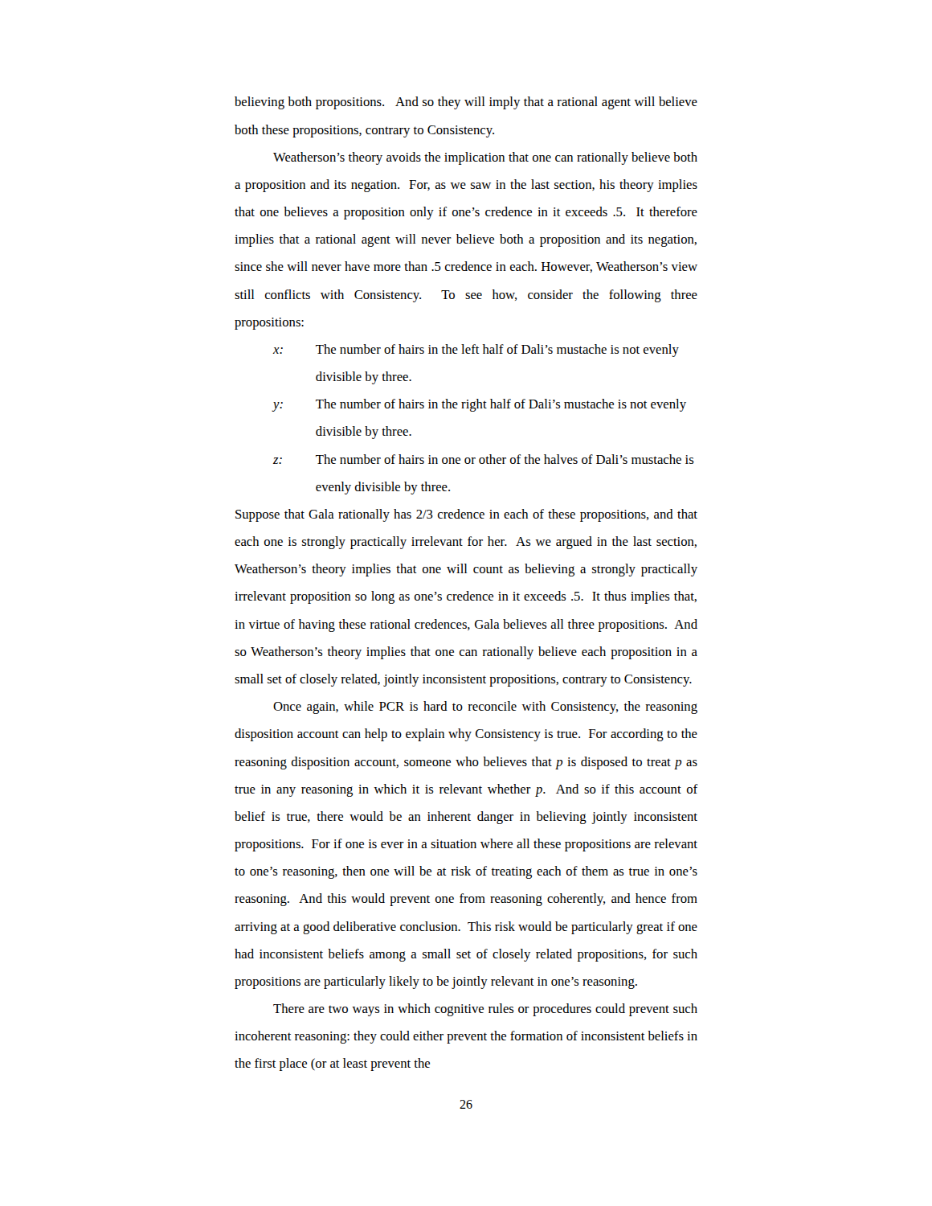believing both propositions. And so they will imply that a rational agent will believe both these propositions, contrary to Consistency.
Weatherson’s theory avoids the implication that one can rationally believe both a proposition and its negation. For, as we saw in the last section, his theory implies that one believes a proposition only if one’s credence in it exceeds .5. It therefore implies that a rational agent will never believe both a proposition and its negation, since she will never have more than .5 credence in each. However, Weatherson’s view still conflicts with Consistency. To see how, consider the following three propositions:
x: The number of hairs in the left half of Dali’s mustache is not evenly divisible by three.
y: The number of hairs in the right half of Dali’s mustache is not evenly divisible by three.
z: The number of hairs in one or other of the halves of Dali’s mustache is evenly divisible by three.
Suppose that Gala rationally has 2/3 credence in each of these propositions, and that each one is strongly practically irrelevant for her. As we argued in the last section, Weatherson’s theory implies that one will count as believing a strongly practically irrelevant proposition so long as one’s credence in it exceeds .5. It thus implies that, in virtue of having these rational credences, Gala believes all three propositions. And so Weatherson’s theory implies that one can rationally believe each proposition in a small set of closely related, jointly inconsistent propositions, contrary to Consistency.
Once again, while PCR is hard to reconcile with Consistency, the reasoning disposition account can help to explain why Consistency is true. For according to the reasoning disposition account, someone who believes that p is disposed to treat p as true in any reasoning in which it is relevant whether p. And so if this account of belief is true, there would be an inherent danger in believing jointly inconsistent propositions. For if one is ever in a situation where all these propositions are relevant to one’s reasoning, then one will be at risk of treating each of them as true in one’s reasoning. And this would prevent one from reasoning coherently, and hence from arriving at a good deliberative conclusion. This risk would be particularly great if one had inconsistent beliefs among a small set of closely related propositions, for such propositions are particularly likely to be jointly relevant in one’s reasoning.
There are two ways in which cognitive rules or procedures could prevent such incoherent reasoning: they could either prevent the formation of inconsistent beliefs in the first place (or at least prevent the
26